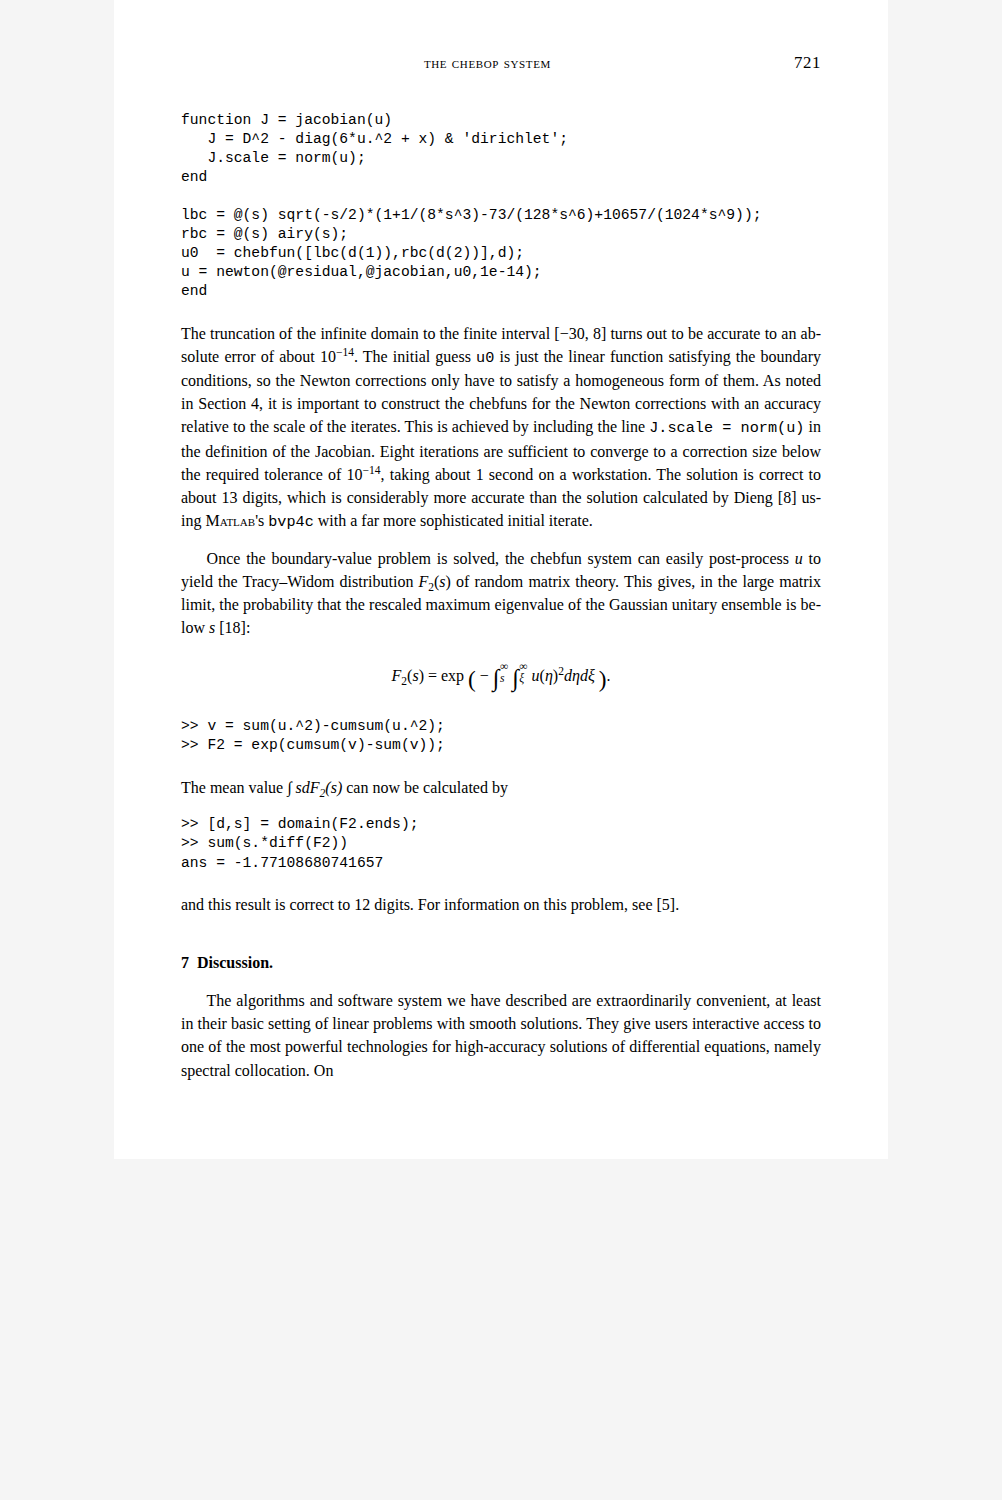the chebop system 721
function J = jacobian(u)
   J = D^2 - diag(6*u.^2 + x) & 'dirichlet';
   J.scale = norm(u);
end

lbc = @(s) sqrt(-s/2)*(1+1/(8*s^3)-73/(128*s^6)+10657/(1024*s^9));
rbc = @(s) airy(s);
u0  = chebfun([lbc(d(1)),rbc(d(2))],d);
u = newton(@residual,@jacobian,u0,1e-14);
end
The truncation of the infinite domain to the finite interval [−30, 8] turns out to be accurate to an absolute error of about 10−14. The initial guess u0 is just the linear function satisfying the boundary conditions, so the Newton corrections only have to satisfy a homogeneous form of them. As noted in Section 4, it is important to construct the chebfuns for the Newton corrections with an accuracy relative to the scale of the iterates. This is achieved by including the line J.scale = norm(u) in the definition of the Jacobian. Eight iterations are sufficient to converge to a correction size below the required tolerance of 10−14, taking about 1 second on a workstation. The solution is correct to about 13 digits, which is considerably more accurate than the solution calculated by Dieng [8] using Matlab's bvp4c with a far more sophisticated initial iterate.
Once the boundary-value problem is solved, the chebfun system can easily post-process u to yield the Tracy–Widom distribution F2(s) of random matrix theory. This gives, in the large matrix limit, the probability that the rescaled maximum eigenvalue of the Gaussian unitary ensemble is below s [18]:
F2(s) = exp ( − ∫∞s ∫∞ξ u(η)2dηdξ ).
>> v = sum(u.^2)-cumsum(u.^2);
>> F2 = exp(cumsum(v)-sum(v));
The mean value ∫ sdF2(s) can now be calculated by
>> [d,s] = domain(F2.ends);
>> sum(s.*diff(F2))
ans = -1.77108680741657
and this result is correct to 12 digits. For information on this problem, see [5].
7 Discussion.
The algorithms and software system we have described are extraordinarily convenient, at least in their basic setting of linear problems with smooth solutions. They give users interactive access to one of the most powerful technologies for high-accuracy solutions of differential equations, namely spectral collocation. On